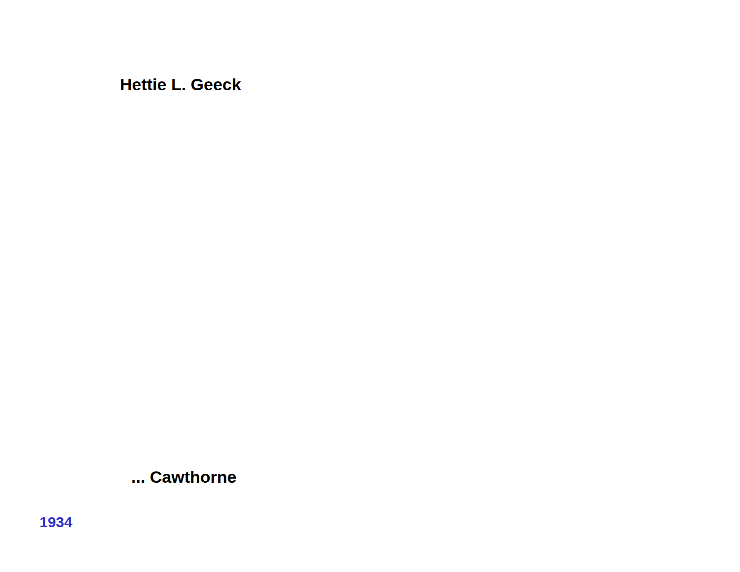Hettie L. Geeck
... Cawthorne
1934